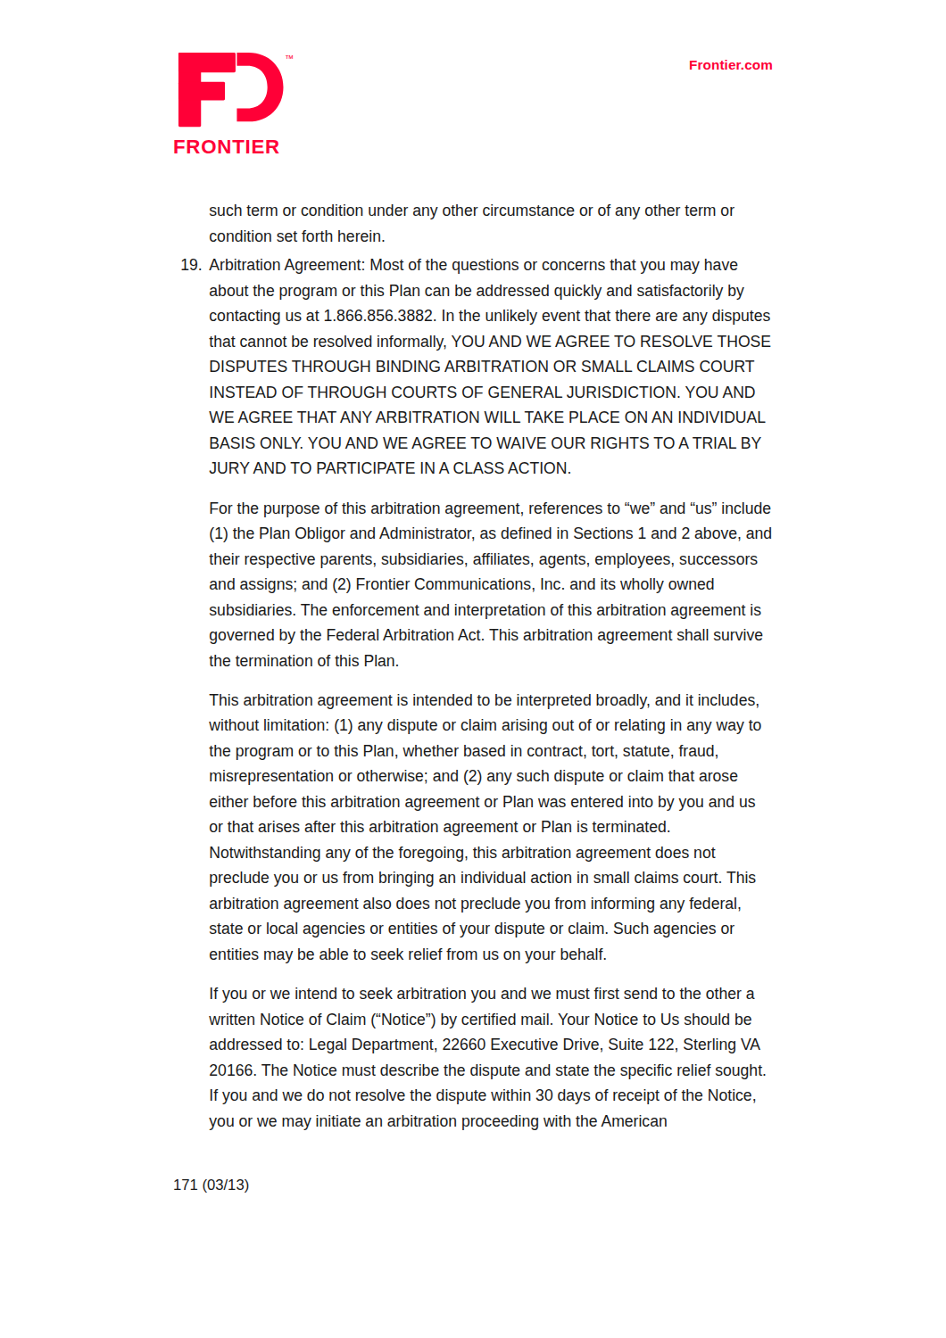Frontier FRONTIER ™
Frontier.com
such term or condition under any other circumstance or of any other term or condition set forth herein.
19.
Arbitration Agreement: Most of the questions or concerns that you may have about the program or this Plan can be addressed quickly and satisfactorily by contacting us at 1.866.856.3882. In the unlikely event that there are any disputes that cannot be resolved informally, you and we agree to resolve those disputes through binding arbitration or small claims court instead of through courts of general jurisdiction. You and we agree that any arbitration will take place on an individual basis only. You and we agree to waive our rights to a trial by jury and to participate in a class action.
For the purpose of this arbitration agreement, references to “we” and “us” include (1) the Plan Obligor and Administrator, as defined in Sections 1 and 2 above, and their respective parents, subsidiaries, affiliates, agents, employees, successors and assigns; and (2) Frontier Communications, Inc. and its wholly owned subsidiaries. The enforcement and interpretation of this arbitration agreement is governed by the Federal Arbitration Act. This arbitration agreement shall survive the termination of this Plan.
This arbitration agreement is intended to be interpreted broadly, and it includes, without limitation: (1) any dispute or claim arising out of or relating in any way to the program or to this Plan, whether based in contract, tort, statute, fraud, misrepresentation or otherwise; and (2) any such dispute or claim that arose either before this arbitration agreement or Plan was entered into by you and us or that arises after this arbitration agreement or Plan is terminated. Notwithstanding any of the foregoing, this arbitration agreement does not preclude you or us from bringing an individual action in small claims court. This arbitration agreement also does not preclude you from informing any federal, state or local agencies or entities of your dispute or claim. Such agencies or entities may be able to seek relief from us on your behalf.
If you or we intend to seek arbitration you and we must first send to the other a written Notice of Claim (“Notice”) by certified mail. Your Notice to Us should be addressed to: Legal Department, 22660 Executive Drive, Suite 122, Sterling VA 20166. The Notice must describe the dispute and state the specific relief sought. If you and we do not resolve the dispute within 30 days of receipt of the Notice, you or we may initiate an arbitration proceeding with the American
171 (03/13)